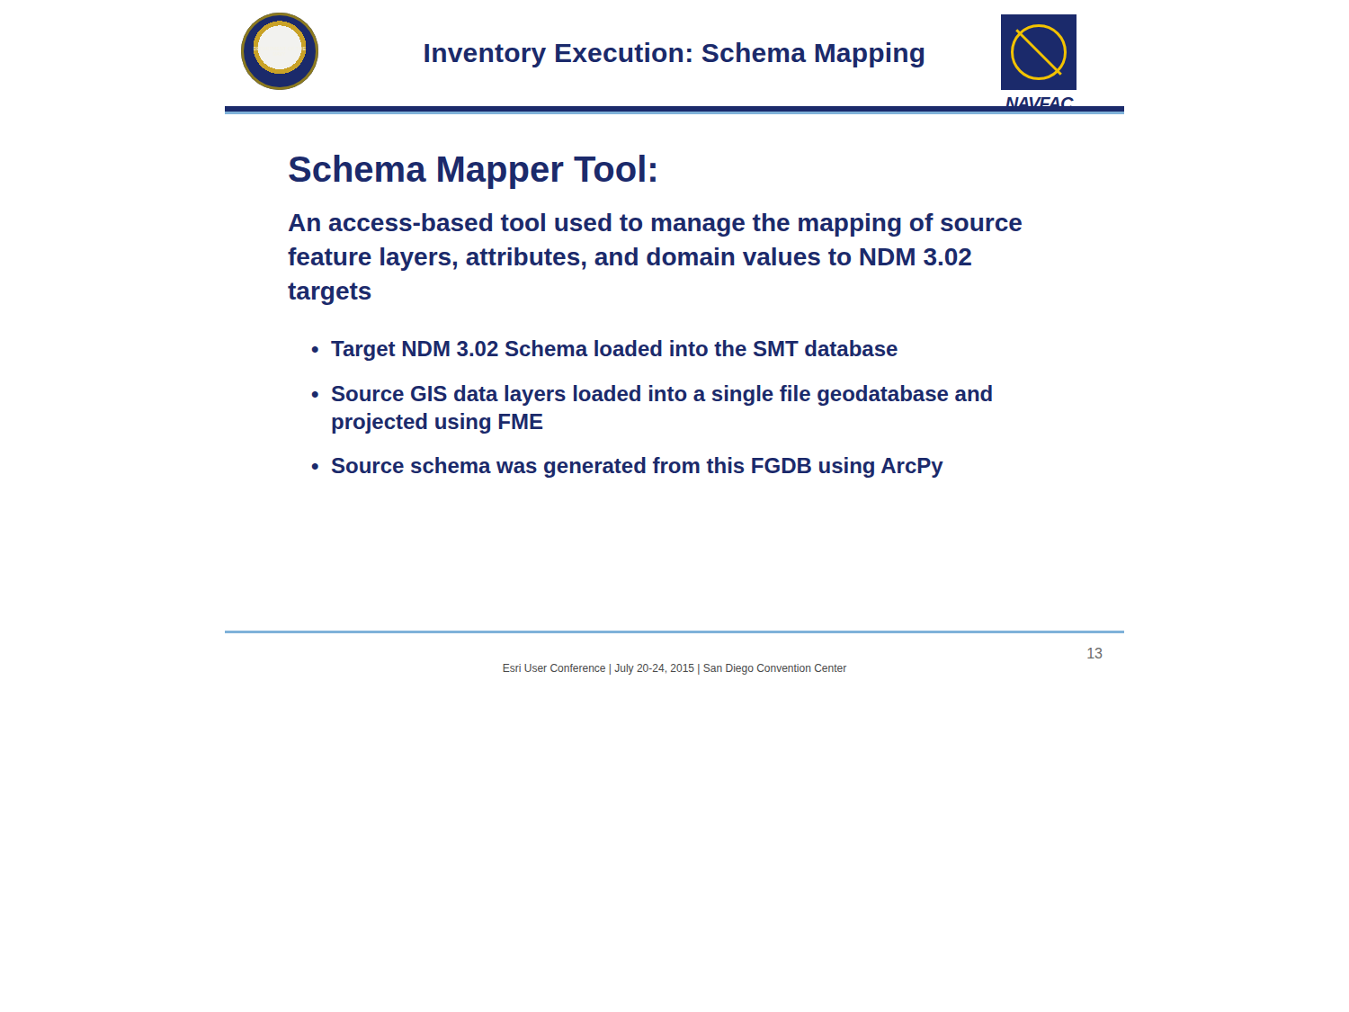Inventory Execution: Schema Mapping
NAVFAC
Schema Mapper Tool:
An access-based tool used to manage the mapping of source feature layers, attributes, and domain values to NDM 3.02 targets
Target NDM 3.02 Schema loaded into the SMT database
Source GIS data layers loaded into a single file geodatabase and projected using FME
Source schema was generated from this FGDB using ArcPy
Esri User Conference | July 20-24, 2015 | San Diego Convention Center 13